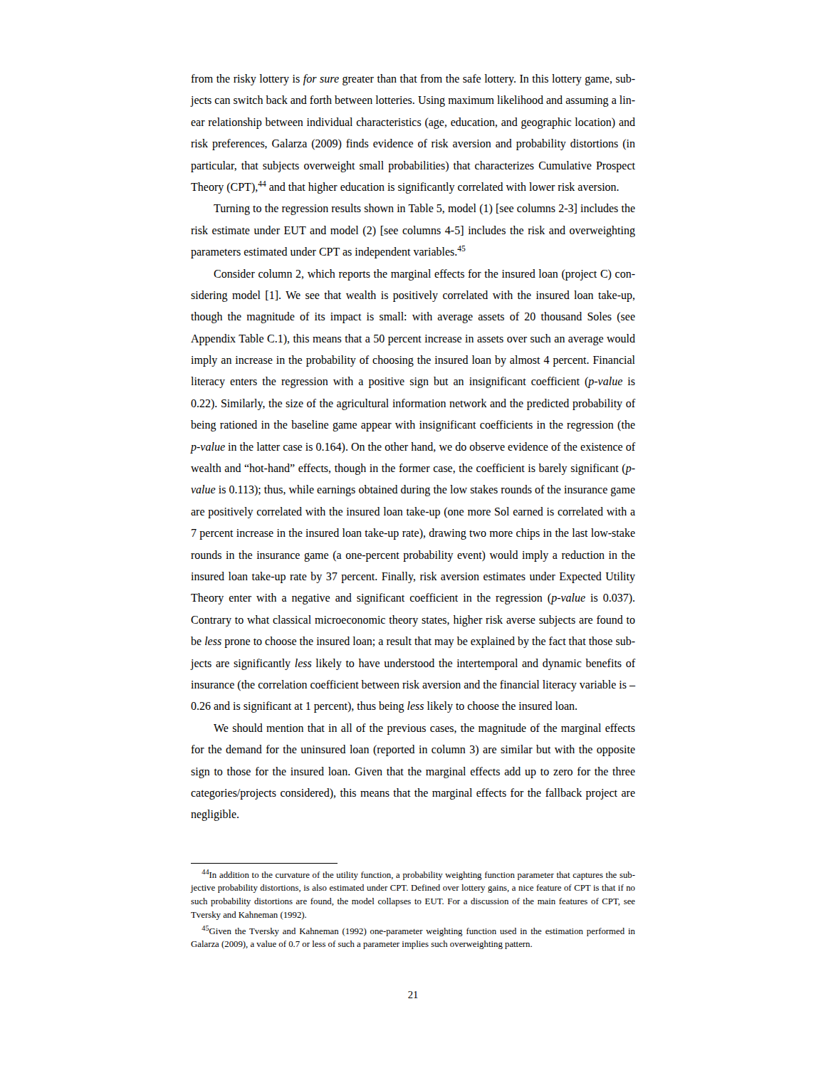from the risky lottery is for sure greater than that from the safe lottery. In this lottery game, subjects can switch back and forth between lotteries. Using maximum likelihood and assuming a linear relationship between individual characteristics (age, education, and geographic location) and risk preferences, Galarza (2009) finds evidence of risk aversion and probability distortions (in particular, that subjects overweight small probabilities) that characterizes Cumulative Prospect Theory (CPT),44 and that higher education is significantly correlated with lower risk aversion.
Turning to the regression results shown in Table 5, model (1) [see columns 2-3] includes the risk estimate under EUT and model (2) [see columns 4-5] includes the risk and overweighting parameters estimated under CPT as independent variables.45
Consider column 2, which reports the marginal effects for the insured loan (project C) considering model [1]. We see that wealth is positively correlated with the insured loan take-up, though the magnitude of its impact is small: with average assets of 20 thousand Soles (see Appendix Table C.1), this means that a 50 percent increase in assets over such an average would imply an increase in the probability of choosing the insured loan by almost 4 percent. Financial literacy enters the regression with a positive sign but an insignificant coefficient (p-value is 0.22). Similarly, the size of the agricultural information network and the predicted probability of being rationed in the baseline game appear with insignificant coefficients in the regression (the p-value in the latter case is 0.164). On the other hand, we do observe evidence of the existence of wealth and “hot-hand” effects, though in the former case, the coefficient is barely significant (p-value is 0.113); thus, while earnings obtained during the low stakes rounds of the insurance game are positively correlated with the insured loan take-up (one more Sol earned is correlated with a 7 percent increase in the insured loan take-up rate), drawing two more chips in the last low-stake rounds in the insurance game (a one-percent probability event) would imply a reduction in the insured loan take-up rate by 37 percent. Finally, risk aversion estimates under Expected Utility Theory enter with a negative and significant coefficient in the regression (p-value is 0.037). Contrary to what classical microeconomic theory states, higher risk averse subjects are found to be less prone to choose the insured loan; a result that may be explained by the fact that those subjects are significantly less likely to have understood the intertemporal and dynamic benefits of insurance (the correlation coefficient between risk aversion and the financial literacy variable is –0.26 and is significant at 1 percent), thus being less likely to choose the insured loan.
We should mention that in all of the previous cases, the magnitude of the marginal effects for the demand for the uninsured loan (reported in column 3) are similar but with the opposite sign to those for the insured loan. Given that the marginal effects add up to zero for the three categories/projects considered), this means that the marginal effects for the fallback project are negligible.
44In addition to the curvature of the utility function, a probability weighting function parameter that captures the subjective probability distortions, is also estimated under CPT. Defined over lottery gains, a nice feature of CPT is that if no such probability distortions are found, the model collapses to EUT. For a discussion of the main features of CPT, see Tversky and Kahneman (1992).
45Given the Tversky and Kahneman (1992) one-parameter weighting function used in the estimation performed in Galarza (2009), a value of 0.7 or less of such a parameter implies such overweighting pattern.
21